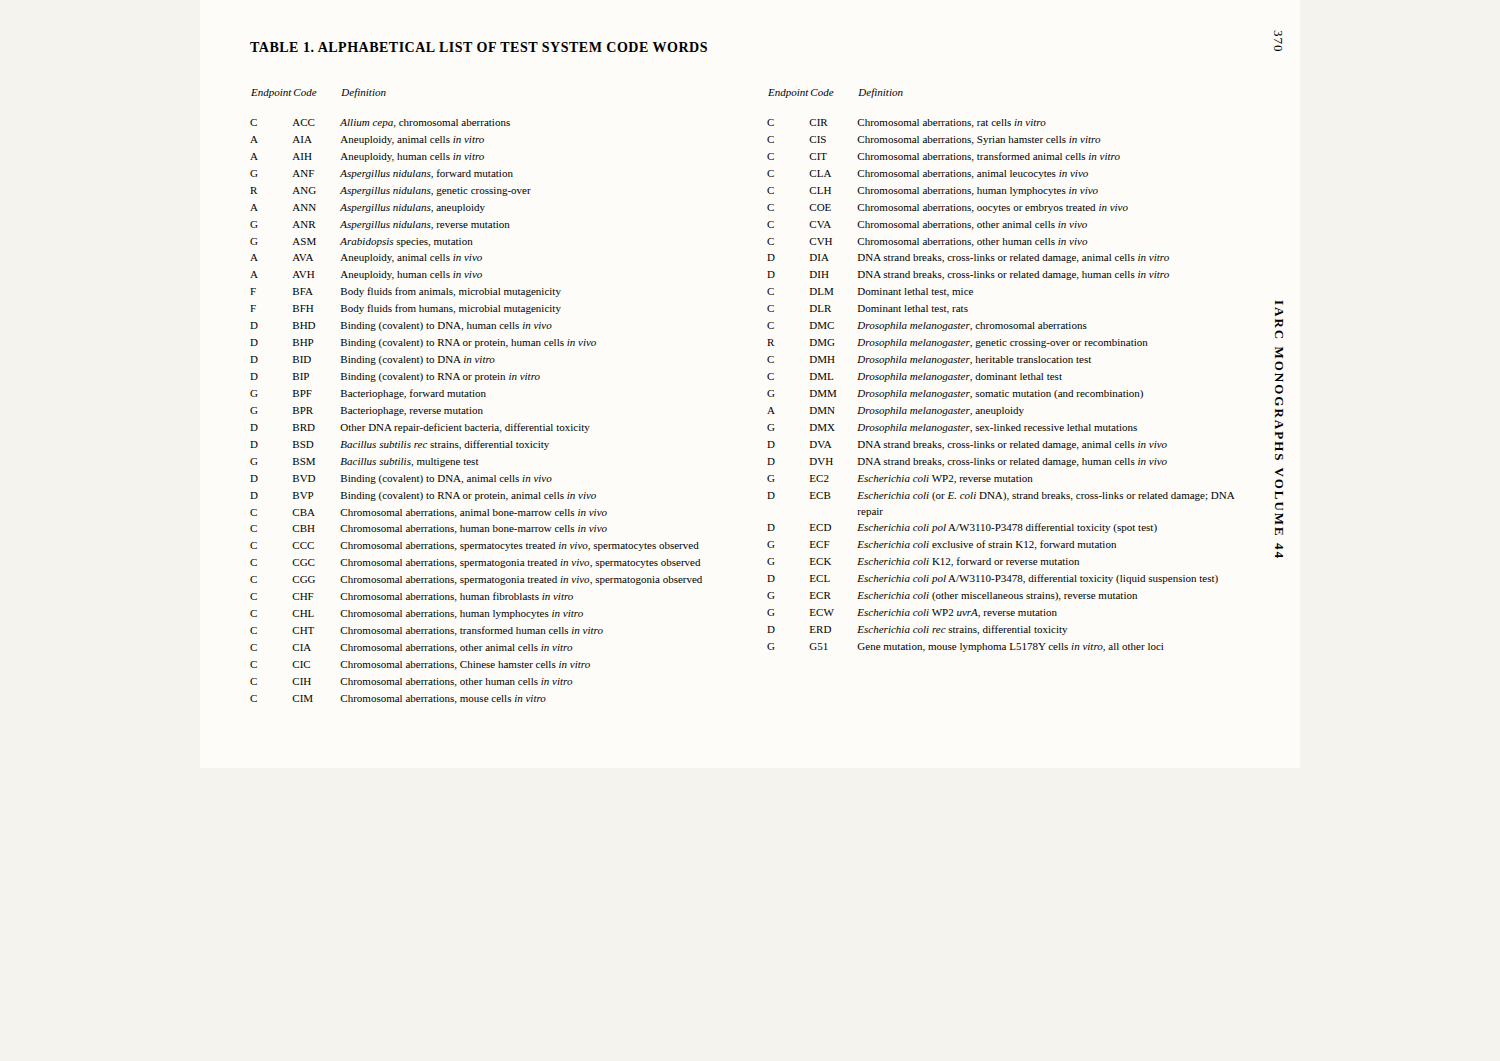370
IARC MONOGRAPHS VOLUME 44
TABLE 1. ALPHABETICAL LIST OF TEST SYSTEM CODE WORDS
| Endpoint | Code | Definition |
| --- | --- | --- |
| C | ACC | Allium cepa , chromosomal aberrations |
| A | AIA | Aneuploidy, animal cells in vitro |
| A | AIH | Aneuploidy, human cells in vitro |
| G | ANF | Aspergillus nidulans , forward mutation |
| R | ANG | Aspergillus nidulans , genetic crossing-over |
| A | ANN | Aspergillus nidulans , aneuploidy |
| G | ANR | Aspergillus nidulans , reverse mutation |
| G | ASM | Arabidopsis species, mutation |
| A | AVA | Aneuploidy, animal cells in vivo |
| A | AVH | Aneuploidy, human cells in vivo |
| F | BFA | Body fluids from animals, microbial mutagenicity |
| F | BFH | Body fluids from humans, microbial mutagenicity |
| D | BHD | Binding (covalent) to DNA, human cells in vivo |
| D | BHP | Binding (covalent) to RNA or protein, human cells in vivo |
| D | BID | Binding (covalent) to DNA in vitro |
| D | BIP | Binding (covalent) to RNA or protein in vitro |
| G | BPF | Bacteriophage, forward mutation |
| G | BPR | Bacteriophage, reverse mutation |
| D | BRD | Other DNA repair-deficient bacteria, differential toxicity |
| D | BSD | Bacillus subtilis rec strains, differential toxicity |
| G | BSM | Bacillus subtilis , multigene test |
| D | BVD | Binding (covalent) to DNA, animal cells in vivo |
| D | BVP | Binding (covalent) to RNA or protein, animal cells in vivo |
| C | CBA | Chromosomal aberrations, animal bone-marrow cells in vivo |
| C | CBH | Chromosomal aberrations, human bone-marrow cells in vivo |
| C | CCC | Chromosomal aberrations, spermatocytes treated in vivo , spermatocytes observed |
| C | CGC | Chromosomal aberrations, spermatogonia treated in vivo , spermatocytes observed |
| C | CGG | Chromosomal aberrations, spermatogonia treated in vivo , spermatogonia observed |
| C | CHF | Chromosomal aberrations, human fibroblasts in vitro |
| C | CHL | Chromosomal aberrations, human lymphocytes in vitro |
| C | CHT | Chromosomal aberrations, transformed human cells in vitro |
| C | CIA | Chromosomal aberrations, other animal cells in vitro |
| C | CIC | Chromosomal aberrations, Chinese hamster cells in vitro |
| C | CIH | Chromosomal aberrations, other human cells in vitro |
| C | CIM | Chromosomal aberrations, mouse cells in vitro |
| Endpoint | Code | Definition |
| --- | --- | --- |
| C | CIR | Chromosomal aberrations, rat cells in vitro |
| C | CIS | Chromosomal aberrations, Syrian hamster cells in vitro |
| C | CIT | Chromosomal aberrations, transformed animal cells in vitro |
| C | CLA | Chromosomal aberrations, animal leucocytes in vivo |
| C | CLH | Chromosomal aberrations, human lymphocytes in vivo |
| C | COE | Chromosomal aberrations, oocytes or embryos treated in vivo |
| C | CVA | Chromosomal aberrations, other animal cells in vivo |
| C | CVH | Chromosomal aberrations, other human cells in vivo |
| D | DIA | DNA strand breaks, cross-links or related damage, animal cells in vitro |
| D | DIH | DNA strand breaks, cross-links or related damage, human cells in vitro |
| C | DLM | Dominant lethal test, mice |
| C | DLR | Dominant lethal test, rats |
| C | DMC | Drosophila melanogaster , chromosomal aberrations |
| R | DMG | Drosophila melanogaster , genetic crossing-over or recombination |
| C | DMH | Drosophila melanogaster , heritable translocation test |
| C | DML | Drosophila melanogaster , dominant lethal test |
| G | DMM | Drosophila melanogaster , somatic mutation (and recombination) |
| A | DMN | Drosophila melanogaster , aneuploidy |
| G | DMX | Drosophila melanogaster , sex-linked recessive lethal mutations |
| D | DVA | DNA strand breaks, cross-links or related damage, animal cells in vivo |
| D | DVH | DNA strand breaks, cross-links or related damage, human cells in vivo |
| G | EC2 | Escherichia coli WP2, reverse mutation |
| D | ECB | Escherichia coli (or E. coli DNA), strand breaks, cross-links or related damage; DNA repair |
| D | ECD | Escherichia coli pol A/W3110-P3478 differential toxicity (spot test) |
| G | ECF | Escherichia coli exclusive of strain K12, forward mutation |
| G | ECK | Escherichia coli K12, forward or reverse mutation |
| D | ECL | Escherichia coli pol A/W3110-P3478, differential toxicity (liquid suspension test) |
| G | ECR | Escherichia coli (other miscellaneous strains), reverse mutation |
| G | ECW | Escherichia coli WP2 uvrA , reverse mutation |
| D | ERD | Escherichia coli rec strains, differential toxicity |
| G | G51 | Gene mutation, mouse lymphoma L5178Y cells in vitro , all other loci |